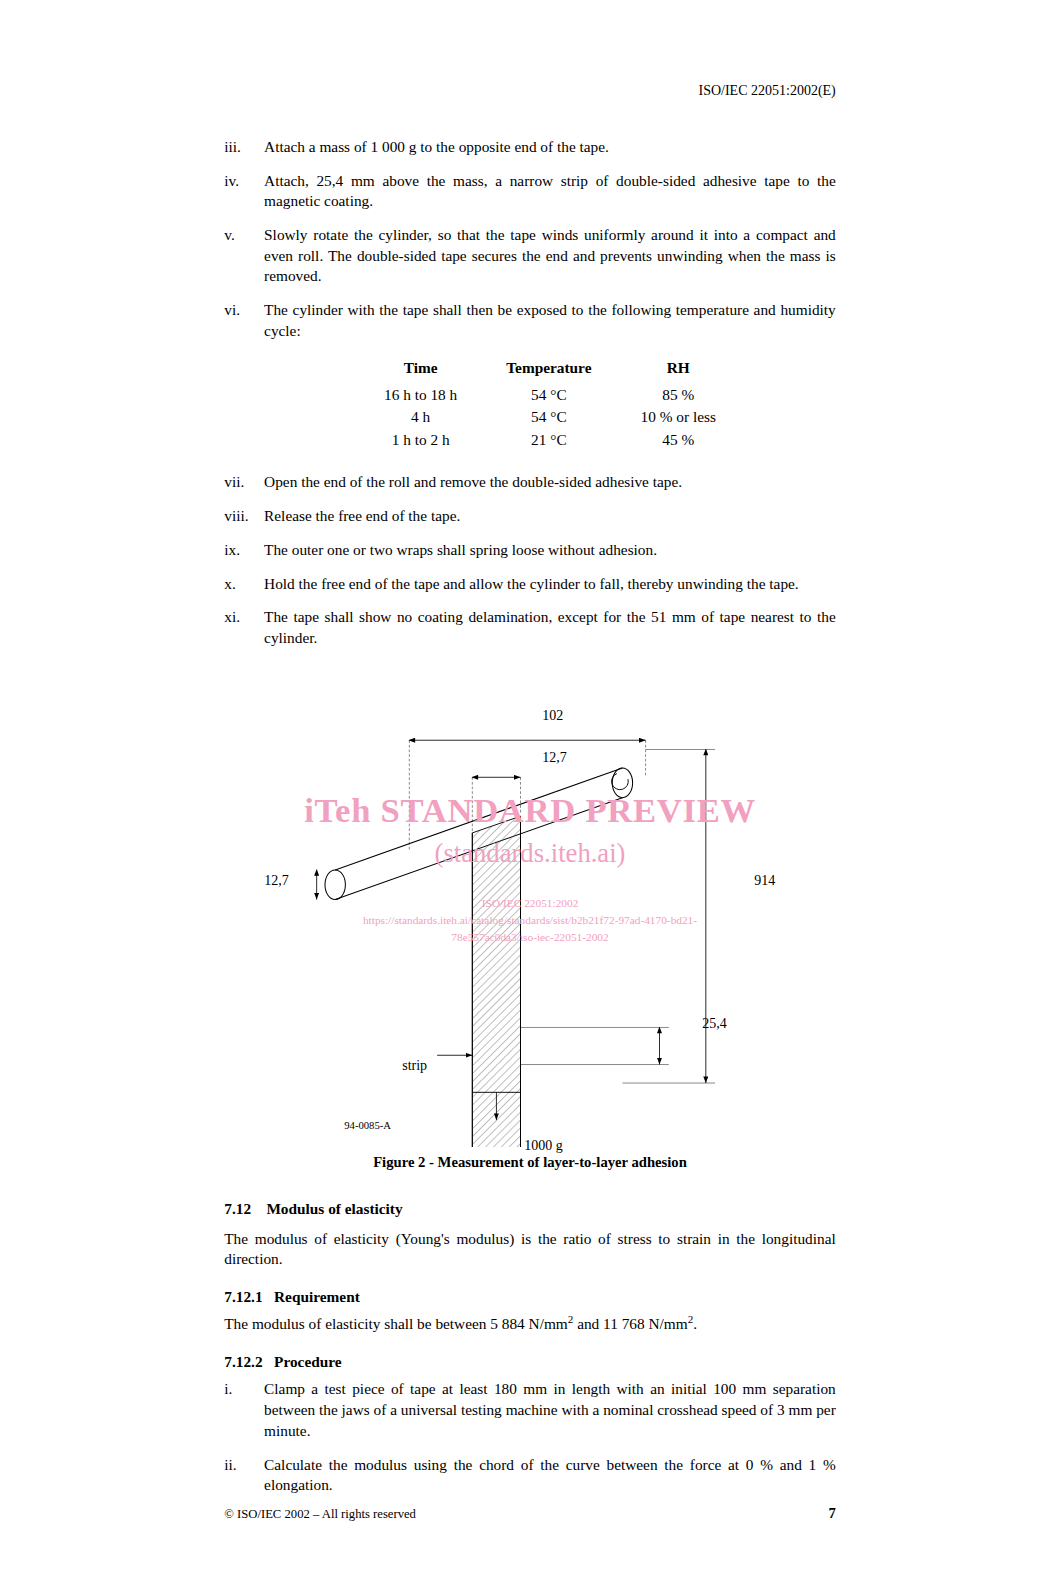ISO/IEC 22051:2002(E)
iii. Attach a mass of 1 000 g to the opposite end of the tape.
iv. Attach, 25,4 mm above the mass, a narrow strip of double-sided adhesive tape to the magnetic coating.
v. Slowly rotate the cylinder, so that the tape winds uniformly around it into a compact and even roll. The double-sided tape secures the end and prevents unwinding when the mass is removed.
vi. The cylinder with the tape shall then be exposed to the following temperature and humidity cycle:
| Time | Temperature | RH |
| --- | --- | --- |
| 16 h to 18 h | 54 °C | 85 % |
| 4 h | 54 °C | 10 % or less |
| 1 h to 2 h | 21 °C | 45 % |
vii. Open the end of the roll and remove the double-sided adhesive tape.
viii. Release the free end of the tape.
ix. The outer one or two wraps shall spring loose without adhesion.
x. Hold the free end of the tape and allow the cylinder to fall, thereby unwinding the tape.
xi. The tape shall show no coating delamination, except for the 51 mm of tape nearest to the cylinder.
102
12,7
12,7
914
25,4
strip
1000 g
94-0085-A
iTeh STANDARD PREVIEW
(standards.iteh.ai)
ISO/IEC 22051:2002
https://standards.iteh.ai/catalog/standards/sist/b2b21f72-97ad-4170-bd21-
78e557ac0da3/iso-iec-22051-2002
Figure 2 - Measurement of layer-to-layer adhesion
7.12 Modulus of elasticity
The modulus of elasticity (Young's modulus) is the ratio of stress to strain in the longitudinal direction.
7.12.1 Requirement
The modulus of elasticity shall be between 5 884 N/mm2 and 11 768 N/mm2.
7.12.2 Procedure
i. Clamp a test piece of tape at least 180 mm in length with an initial 100 mm separation between the jaws of a universal testing machine with a nominal crosshead speed of 3 mm per minute.
ii. Calculate the modulus using the chord of the curve between the force at 0 % and 1 % elongation.
© ISO/IEC 2002 – All rights reserved 7